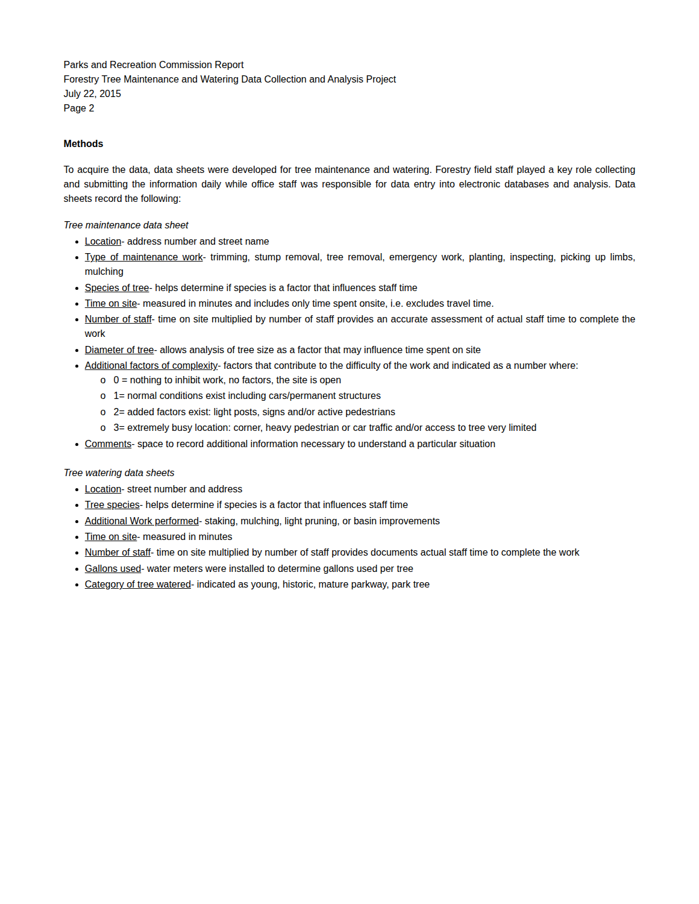Parks and Recreation Commission Report
Forestry Tree Maintenance and Watering Data Collection and Analysis Project
July 22, 2015
Page 2
Methods
To acquire the data, data sheets were developed for tree maintenance and watering. Forestry field staff played a key role collecting and submitting the information daily while office staff was responsible for data entry into electronic databases and analysis. Data sheets record the following:
Tree maintenance data sheet
Location- address number and street name
Type of maintenance work- trimming, stump removal, tree removal, emergency work, planting, inspecting, picking up limbs, mulching
Species of tree- helps determine if species is a factor that influences staff time
Time on site- measured in minutes and includes only time spent onsite, i.e. excludes travel time.
Number of staff- time on site multiplied by number of staff provides an accurate assessment of actual staff time to complete the work
Diameter of tree- allows analysis of tree size as a factor that may influence time spent on site
Additional factors of complexity- factors that contribute to the difficulty of the work and indicated as a number where:
o 0 = nothing to inhibit work, no factors, the site is open
o 1= normal conditions exist including cars/permanent structures
o 2= added factors exist: light posts, signs and/or active pedestrians
o 3= extremely busy location: corner, heavy pedestrian or car traffic and/or access to tree very limited
Comments- space to record additional information necessary to understand a particular situation
Tree watering data sheets
Location- street number and address
Tree species- helps determine if species is a factor that influences staff time
Additional Work performed- staking, mulching, light pruning, or basin improvements
Time on site- measured in minutes
Number of staff- time on site multiplied by number of staff provides documents actual staff time to complete the work
Gallons used- water meters were installed to determine gallons used per tree
Category of tree watered- indicated as young, historic, mature parkway, park tree